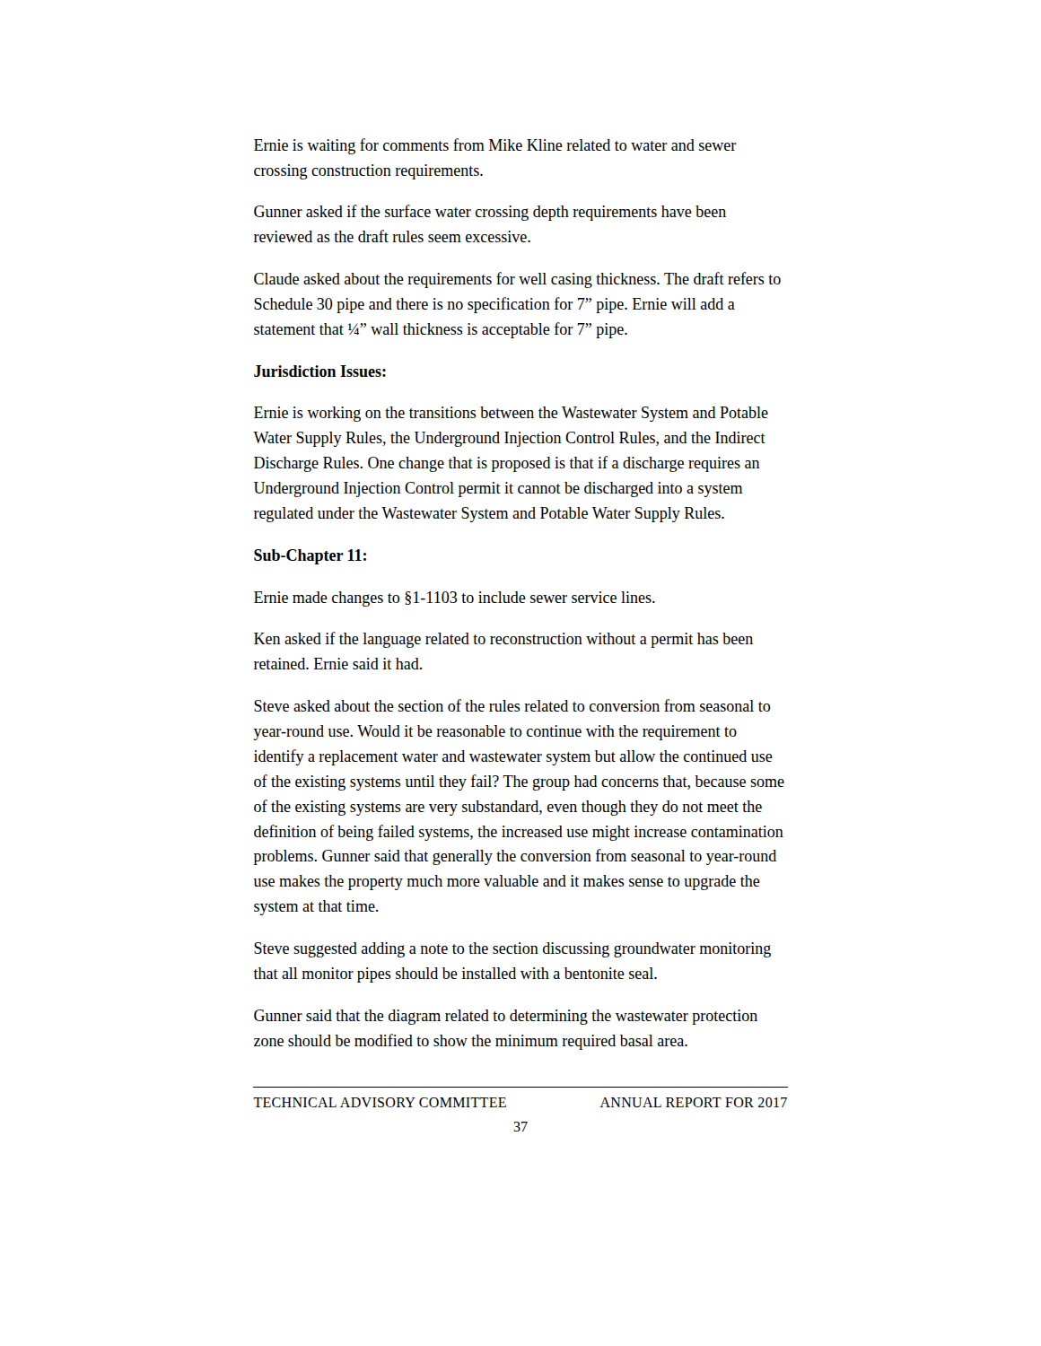Ernie is waiting for comments from Mike Kline related to water and sewer crossing construction requirements.
Gunner asked if the surface water crossing depth requirements have been reviewed as the draft rules seem excessive.
Claude asked about the requirements for well casing thickness. The draft refers to Schedule 30 pipe and there is no specification for 7” pipe. Ernie will add a statement that ¼” wall thickness is acceptable for 7” pipe.
Jurisdiction Issues:
Ernie is working on the transitions between the Wastewater System and Potable Water Supply Rules, the Underground Injection Control Rules, and the Indirect Discharge Rules. One change that is proposed is that if a discharge requires an Underground Injection Control permit it cannot be discharged into a system regulated under the Wastewater System and Potable Water Supply Rules.
Sub-Chapter 11:
Ernie made changes to §1-1103 to include sewer service lines.
Ken asked if the language related to reconstruction without a permit has been retained. Ernie said it had.
Steve asked about the section of the rules related to conversion from seasonal to year-round use. Would it be reasonable to continue with the requirement to identify a replacement water and wastewater system but allow the continued use of the existing systems until they fail? The group had concerns that, because some of the existing systems are very substandard, even though they do not meet the definition of being failed systems, the increased use might increase contamination problems. Gunner said that generally the conversion from seasonal to year-round use makes the property much more valuable and it makes sense to upgrade the system at that time.
Steve suggested adding a note to the section discussing groundwater monitoring that all monitor pipes should be installed with a bentonite seal.
Gunner said that the diagram related to determining the wastewater protection zone should be modified to show the minimum required basal area.
TECHNICAL ADVISORY COMMITTEE ANNUAL REPORT FOR 2017
37